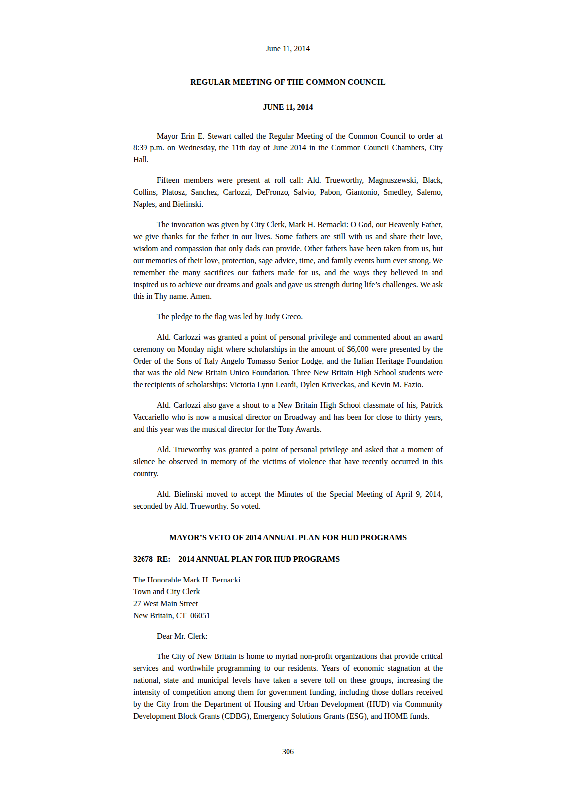June 11, 2014
REGULAR MEETING OF THE COMMON COUNCIL
JUNE 11, 2014
Mayor Erin E. Stewart called the Regular Meeting of the Common Council to order at 8:39 p.m. on Wednesday, the 11th day of June 2014 in the Common Council Chambers, City Hall.
Fifteen members were present at roll call: Ald. Trueworthy, Magnuszewski, Black, Collins, Platosz, Sanchez, Carlozzi, DeFronzo, Salvio, Pabon, Giantonio, Smedley, Salerno, Naples, and Bielinski.
The invocation was given by City Clerk, Mark H. Bernacki: O God, our Heavenly Father, we give thanks for the father in our lives. Some fathers are still with us and share their love, wisdom and compassion that only dads can provide. Other fathers have been taken from us, but our memories of their love, protection, sage advice, time, and family events burn ever strong. We remember the many sacrifices our fathers made for us, and the ways they believed in and inspired us to achieve our dreams and goals and gave us strength during life’s challenges. We ask this in Thy name. Amen.
The pledge to the flag was led by Judy Greco.
Ald. Carlozzi was granted a point of personal privilege and commented about an award ceremony on Monday night where scholarships in the amount of $6,000 were presented by the Order of the Sons of Italy Angelo Tomasso Senior Lodge, and the Italian Heritage Foundation that was the old New Britain Unico Foundation. Three New Britain High School students were the recipients of scholarships: Victoria Lynn Leardi, Dylen Kriveckas, and Kevin M. Fazio.
Ald. Carlozzi also gave a shout to a New Britain High School classmate of his, Patrick Vaccariello who is now a musical director on Broadway and has been for close to thirty years, and this year was the musical director for the Tony Awards.
Ald. Trueworthy was granted a point of personal privilege and asked that a moment of silence be observed in memory of the victims of violence that have recently occurred in this country.
Ald. Bielinski moved to accept the Minutes of the Special Meeting of April 9, 2014, seconded by Ald. Trueworthy. So voted.
MAYOR’S VETO OF 2014 ANNUAL PLAN FOR HUD PROGRAMS
32678 RE: 2014 ANNUAL PLAN FOR HUD PROGRAMS
The Honorable Mark H. Bernacki Town and City Clerk 27 West Main Street New Britain, CT 06051
Dear Mr. Clerk:
The City of New Britain is home to myriad non-profit organizations that provide critical services and worthwhile programming to our residents. Years of economic stagnation at the national, state and municipal levels have taken a severe toll on these groups, increasing the intensity of competition among them for government funding, including those dollars received by the City from the Department of Housing and Urban Development (HUD) via Community Development Block Grants (CDBG), Emergency Solutions Grants (ESG), and HOME funds.
306